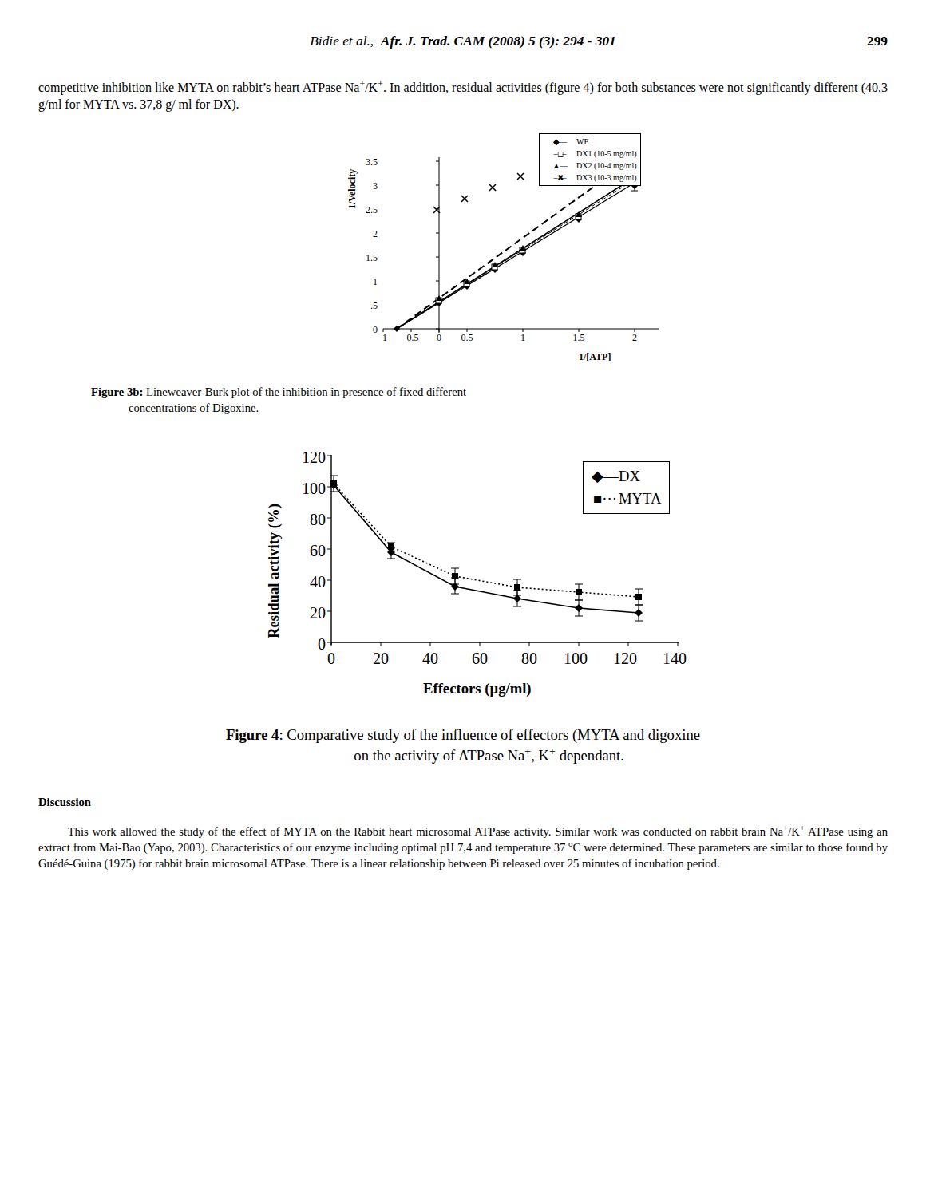Bidie et al., Afr. J. Trad. CAM (2008) 5 (3): 294 - 301 299
competitive inhibition like MYTA on rabbit’s heart ATPase Na+/K+. In addition, residual activities (figure 4) for both substances were not significantly different (40,3 g/ml for MYTA vs. 37,8 g/ ml for DX).
◆—WE
–◻–DX1 (10-5 mg/ml)
▲—DX2 (10-4 mg/ml)
–✖–DX3 (10-3 mg/ml)
1/Velocity
1/[ATP]
3.5
3
2.5
2
1.5
1
.5
0
-1
-0.5
0
0.5
1
1.5
2
Figure 3b: Lineweaver-Burk plot of the inhibition in presence of fixed different concentrations of Digoxine.
Residual activity (%)
Effectors (µg/ml)
120
100
80
60
40
20
0
0
20
40
60
80
100
120
140
◆—DX
■···MYTA
Figure 4: Comparative study of the influence of effectors (MYTA and digoxine on the activity of ATPase Na+, K+ dependant.
Discussion
This work allowed the study of the effect of MYTA on the Rabbit heart microsomal ATPase activity. Similar work was conducted on rabbit brain Na+/K+ ATPase using an extract from Mai-Bao (Yapo, 2003). Characteristics of our enzyme including optimal pH 7,4 and temperature 37 oC were determined. These parameters are similar to those found by Guédé-Guina (1975) for rabbit brain microsomal ATPase. There is a linear relationship between Pi released over 25 minutes of incubation period.